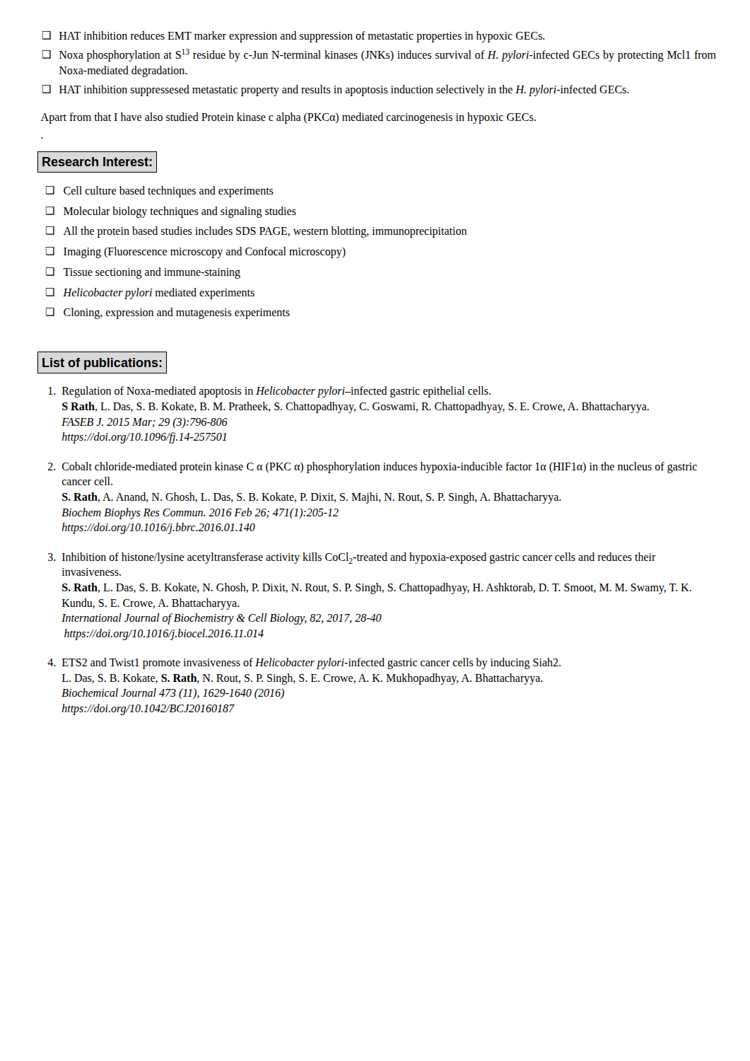HAT inhibition reduces EMT marker expression and suppression of metastatic properties in hypoxic GECs.
Noxa phosphorylation at S13 residue by c-Jun N-terminal kinases (JNKs) induces survival of H. pylori-infected GECs by protecting Mcl1 from Noxa-mediated degradation.
HAT inhibition suppressesed metastatic property and results in apoptosis induction selectively in the H. pylori-infected GECs.
Apart from that I have also studied Protein kinase c alpha (PKCα) mediated carcinogenesis in hypoxic GECs.
.
Research Interest:
Cell culture based techniques and experiments
Molecular biology techniques and signaling studies
All the protein based studies includes SDS PAGE, western blotting, immunoprecipitation
Imaging (Fluorescence microscopy and Confocal microscopy)
Tissue sectioning and immune-staining
Helicobacter pylori mediated experiments
Cloning, expression and mutagenesis experiments
List of publications:
Regulation of Noxa-mediated apoptosis in Helicobacter pylori–infected gastric epithelial cells. S Rath, L. Das, S. B. Kokate, B. M. Pratheek, S. Chattopadhyay, C. Goswami, R. Chattopadhyay, S. E. Crowe, A. Bhattacharyya. FASEB J. 2015 Mar; 29 (3):796-806 https://doi.org/10.1096/fj.14-257501
Cobalt chloride-mediated protein kinase C α (PKC α) phosphorylation induces hypoxia-inducible factor 1α (HIF1α) in the nucleus of gastric cancer cell. S. Rath, A. Anand, N. Ghosh, L. Das, S. B. Kokate, P. Dixit, S. Majhi, N. Rout, S. P. Singh, A. Bhattacharyya. Biochem Biophys Res Commun. 2016 Feb 26; 471(1):205-12 https://doi.org/10.1016/j.bbrc.2016.01.140
Inhibition of histone/lysine acetyltransferase activity kills CoCl2-treated and hypoxia-exposed gastric cancer cells and reduces their invasiveness. S. Rath, L. Das, S. B. Kokate, N. Ghosh, P. Dixit, N. Rout, S. P. Singh, S. Chattopadhyay, H. Ashktorab, D. T. Smoot, M. M. Swamy, T. K. Kundu, S. E. Crowe, A. Bhattacharyya. International Journal of Biochemistry & Cell Biology, 82, 2017, 28-40 https://doi.org/10.1016/j.biocel.2016.11.014
ETS2 and Twist1 promote invasiveness of Helicobacter pylori-infected gastric cancer cells by inducing Siah2. L. Das, S. B. Kokate, S. Rath, N. Rout, S. P. Singh, S. E. Crowe, A. K. Mukhopadhyay, A. Bhattacharyya. Biochemical Journal 473 (11), 1629-1640 (2016) https://doi.org/10.1042/BCJ20160187